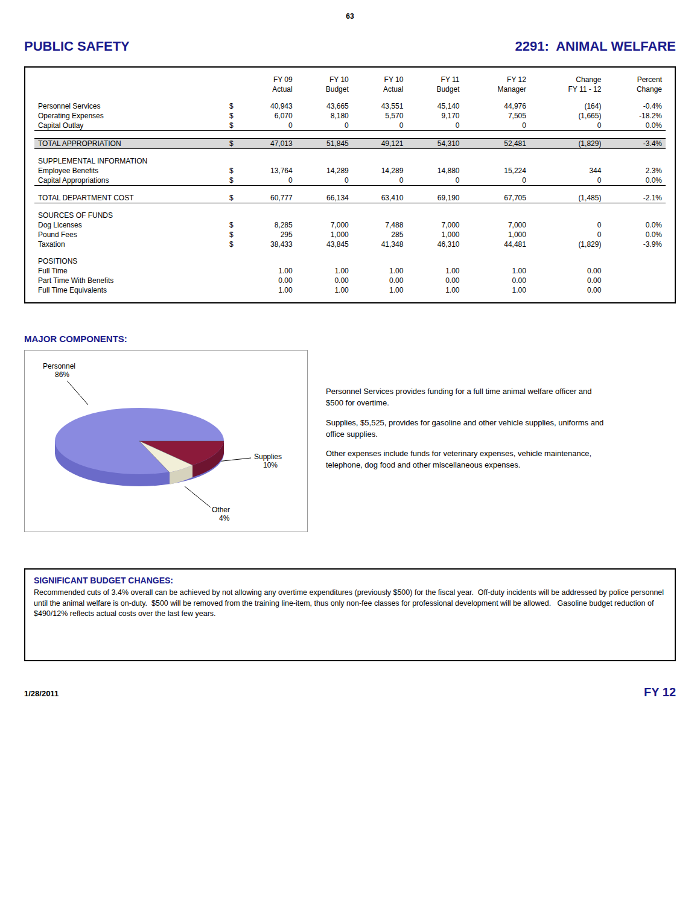63
PUBLIC SAFETY
2291: ANIMAL WELFARE
| | | FY 09 | FY 10 | FY 10 | FY 11 | FY 12 | Change | Percent |
| --- | --- | --- | --- | --- | --- | --- | --- | --- |
| | | Actual | Budget | Actual | Budget | Manager | FY 11 - 12 | Change |
| Personnel Services | $ | 40,943 | 43,665 | 43,551 | 45,140 | 44,976 | (164) | -0.4% |
| Operating Expenses | $ | 6,070 | 8,180 | 5,570 | 9,170 | 7,505 | (1,665) | -18.2% |
| Capital Outlay | $ | 0 | 0 | 0 | 0 | 0 | 0 | 0.0% |
| TOTAL APPROPRIATION | $ | 47,013 | 51,845 | 49,121 | 54,310 | 52,481 | (1,829) | -3.4% |
| SUPPLEMENTAL INFORMATION |
| Employee Benefits | $ | 13,764 | 14,289 | 14,289 | 14,880 | 15,224 | 344 | 2.3% |
| Capital Appropriations | $ | 0 | 0 | 0 | 0 | 0 | 0 | 0.0% |
| TOTAL DEPARTMENT COST | $ | 60,777 | 66,134 | 63,410 | 69,190 | 67,705 | (1,485) | -2.1% |
| SOURCES OF FUNDS |
| Dog Licenses | $ | 8,285 | 7,000 | 7,488 | 7,000 | 7,000 | 0 | 0.0% |
| Pound Fees | $ | 295 | 1,000 | 285 | 1,000 | 1,000 | 0 | 0.0% |
| Taxation | $ | 38,433 | 43,845 | 41,348 | 46,310 | 44,481 | (1,829) | -3.9% |
| POSITIONS |
| Full Time | | 1.00 | 1.00 | 1.00 | 1.00 | 1.00 | 0.00 | |
| Part Time With Benefits | | 0.00 | 0.00 | 0.00 | 0.00 | 0.00 | 0.00 | |
| Full Time Equivalents | | 1.00 | 1.00 | 1.00 | 1.00 | 1.00 | 0.00 | |
MAJOR COMPONENTS:
Personnel 86% Supplies 10% Other 4%
Personnel Services provides funding for a full time animal welfare officer and $500 for overtime.
Supplies, $5,525, provides for gasoline and other vehicle supplies, uniforms and office supplies.
Other expenses include funds for veterinary expenses, vehicle maintenance, telephone, dog food and other miscellaneous expenses.
SIGNIFICANT BUDGET CHANGES:
Recommended cuts of 3.4% overall can be achieved by not allowing any overtime expenditures (previously $500) for the fiscal year. Off-duty incidents will be addressed by police personnel until the animal welfare is on-duty. $500 will be removed from the training line-item, thus only non-fee classes for professional development will be allowed. Gasoline budget reduction of $490/12% reflects actual costs over the last few years.
1/28/2011
FY 12